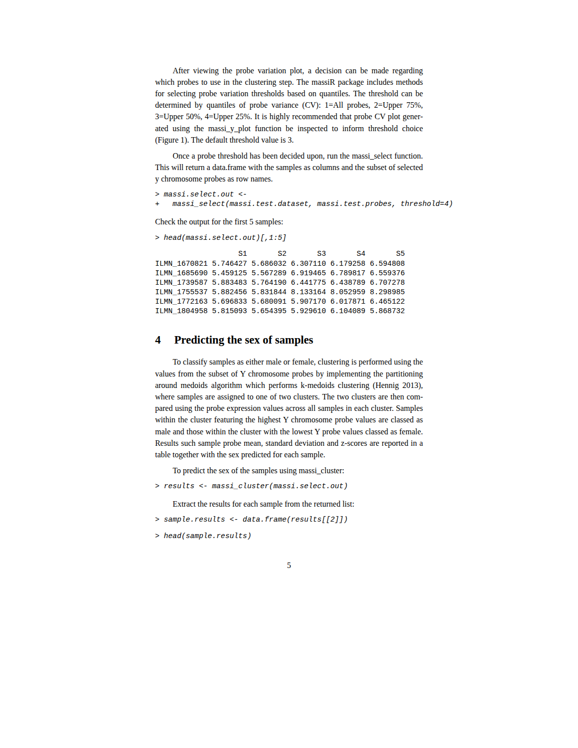After viewing the probe variation plot, a decision can be made regarding which probes to use in the clustering step. The massiR package includes methods for selecting probe variation thresholds based on quantiles. The threshold can be determined by quantiles of probe variance (CV): 1=All probes, 2=Upper 75%, 3=Upper 50%, 4=Upper 25%. It is highly recommended that probe CV plot generated using the massi_y_plot function be inspected to inform threshold choice (Figure 1). The default threshold value is 3.
Once a probe threshold has been decided upon, run the massi_select function. This will return a data.frame with the samples as columns and the subset of selected y chromosome probes as row names.
> massi.select.out <-
+   massi_select(massi.test.dataset, massi.test.probes, threshold=4)
Check the output for the first 5 samples:
> head(massi.select.out)[,1:5]
                   S1       S2       S3       S4       S5
ILMN_1670821 5.746427 5.686032 6.307110 6.179258 6.594808
ILMN_1685690 5.459125 5.567289 6.919465 6.789817 6.559376
ILMN_1739587 5.883483 5.764190 6.441775 6.438789 6.707278
ILMN_1755537 5.882456 5.831844 8.133164 8.052959 8.298985
ILMN_1772163 5.696833 5.680091 5.907170 6.017871 6.465122
ILMN_1804958 5.815093 5.654395 5.929610 6.104089 5.868732
4 Predicting the sex of samples
To classify samples as either male or female, clustering is performed using the values from the subset of Y chromosome probes by implementing the partitioning around medoids algorithm which performs k-medoids clustering (Hennig 2013), where samples are assigned to one of two clusters. The two clusters are then compared using the probe expression values across all samples in each cluster. Samples within the cluster featuring the highest Y chromosome probe values are classed as male and those within the cluster with the lowest Y probe values classed as female. Results such sample probe mean, standard deviation and z-scores are reported in a table together with the sex predicted for each sample.
To predict the sex of the samples using massi_cluster:
> results <- massi_cluster(massi.select.out)
Extract the results for each sample from the returned list:
> sample.results <- data.frame(results[[2]])
> head(sample.results)
5